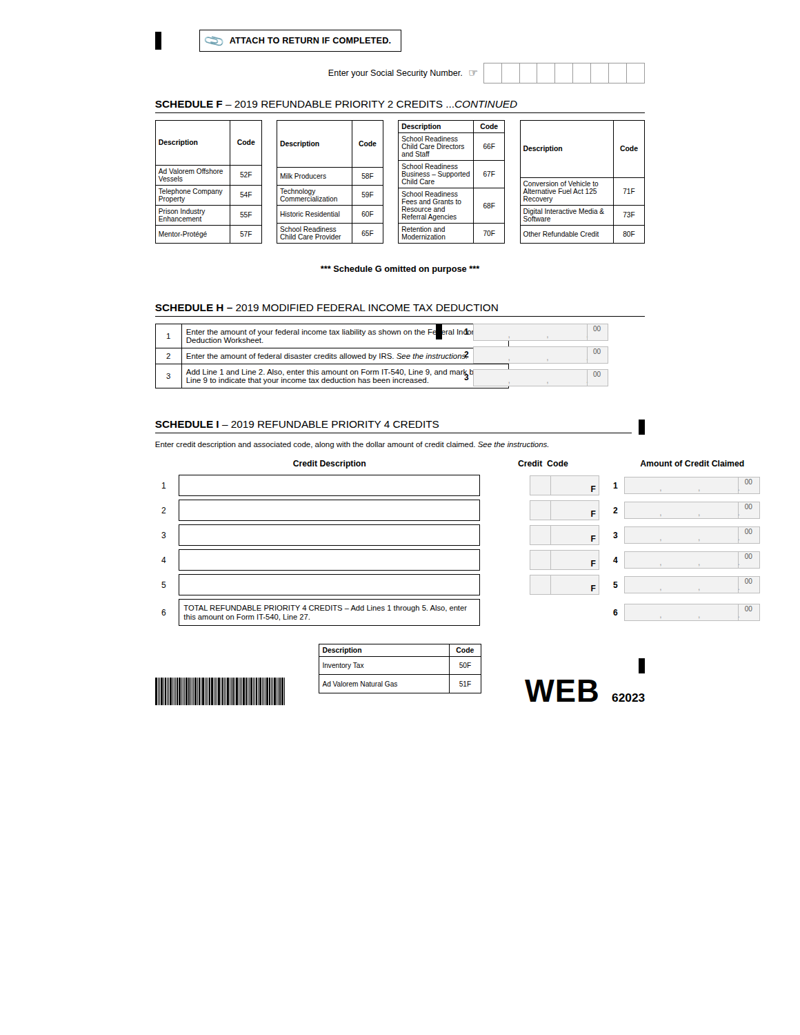📎 ATTACH TO RETURN IF COMPLETED.
Enter your Social Security Number. ☞
SCHEDULE F – 2019 REFUNDABLE PRIORITY 2 CREDITS ...CONTINUED
| Description | Code |
| --- | --- |
| Ad Valorem Offshore Vessels | 52F |
| Telephone Company Property | 54F |
| Prison Industry Enhancement | 55F |
| Mentor-Protégé | 57F |
| Description | Code |
| --- | --- |
| Milk Producers | 58F |
| Technology Commercialization | 59F |
| Historic Residential | 60F |
| School Readiness Child Care Provider | 65F |
| Description | Code |
| --- | --- |
| School Readiness Child Care Directors and Staff | 66F |
| School Readiness Business – Supported Child Care | 67F |
| School Readiness Fees and Grants to Resource and Referral Agencies | 68F |
| Retention and Modernization | 70F |
| Description | Code |
| --- | --- |
| Conversion of Vehicle to Alternative Fuel Act 125 Recovery | 71F |
| Digital Interactive Media & Software | 73F |
| Other Refundable Credit | 80F |
*** Schedule G omitted on purpose ***
SCHEDULE H – 2019 MODIFIED FEDERAL INCOME TAX DEDUCTION
| 1 | Enter the amount of your federal income tax liability as shown on the Federal Income Tax Deduction Worksheet. |
| 2 | Enter the amount of federal disaster credits allowed by IRS. See the instructions. |
| 3 | Add Line 1 and Line 2. Also, enter this amount on Form IT-540, Line 9, and mark box 2 on Line 9 to indicate that your income tax deduction has been increased. |
1 ,,. 00
2 ,,. 00
3 ,,. 00
SCHEDULE I – 2019 REFUNDABLE PRIORITY 4 CREDITS
Enter credit description and associated code, along with the dollar amount of credit claimed. See the instructions.
Credit Description
Credit Code
Amount of Credit Claimed
1
F
1
,,. 00
2
F
2
,,. 00
3
F
3
,,. 00
4
F
4
,,. 00
5
F
5
,,. 00
6
TOTAL REFUNDABLE PRIORITY 4 CREDITS – Add Lines 1 through 5. Also, enter this amount on Form IT-540, Line 27.
6
,,. 00
| Description | Code |
| --- | --- |
| Inventory Tax | 50F |
| Ad Valorem Natural Gas | 51F |
WEB 62023